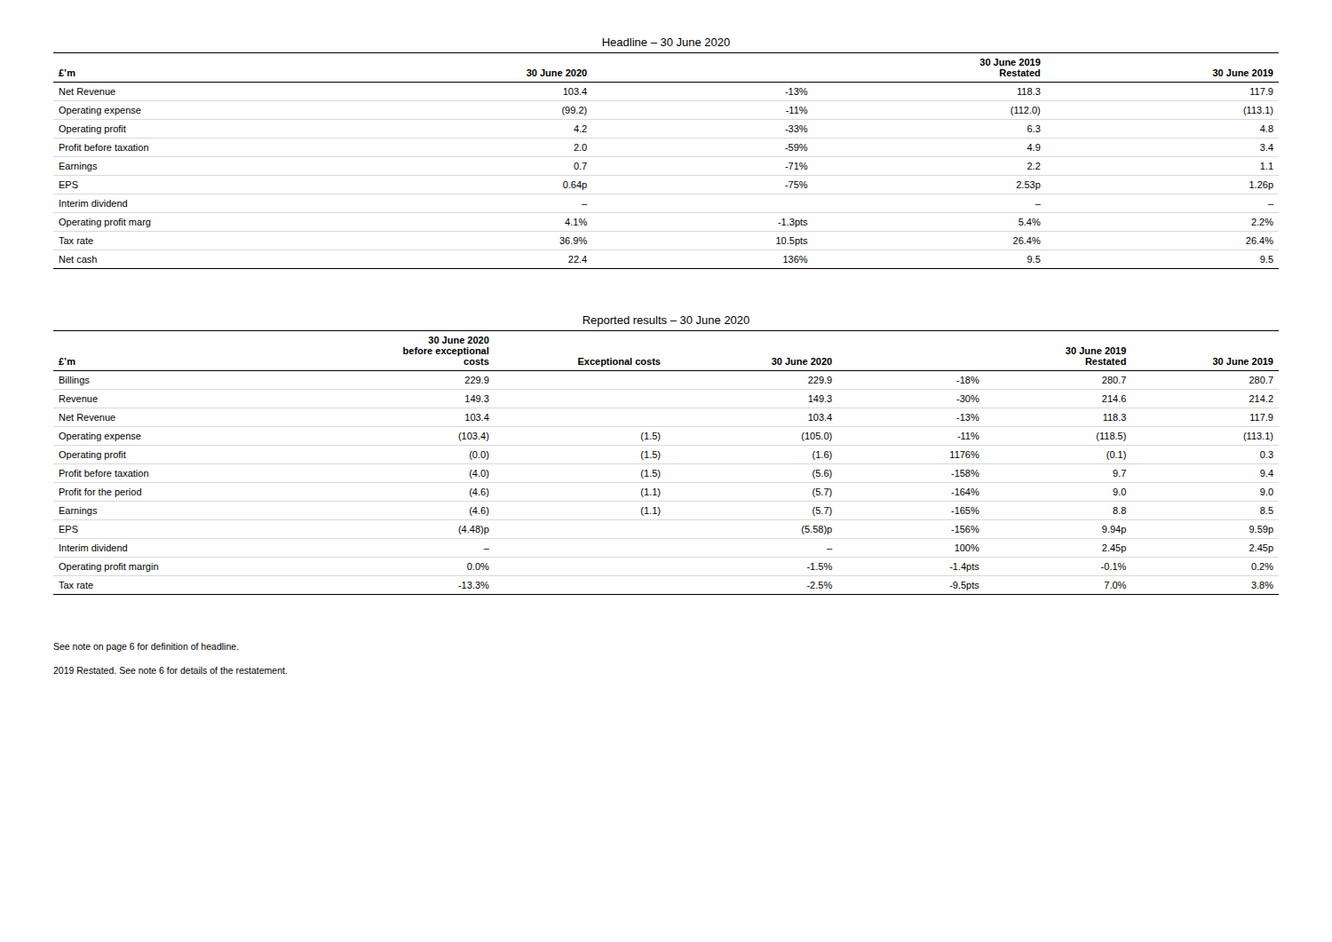Headline – 30 June 2020
| £’m | 30 June 2020 | | 30 June 2019 Restated | 30 June 2019 |
| --- | --- | --- | --- | --- |
| Net Revenue | 103.4 | -13% | 118.3 | 117.9 |
| Operating expense | (99.2) | -11% | (112.0) | (113.1) |
| Operating profit | 4.2 | -33% | 6.3 | 4.8 |
| Profit before taxation | 2.0 | -59% | 4.9 | 3.4 |
| Earnings | 0.7 | -71% | 2.2 | 1.1 |
| EPS | 0.64p | -75% | 2.53p | 1.26p |
| Interim dividend | – | | – | – |
| Operating profit marg | 4.1% | -1.3pts | 5.4% | 2.2% |
| Tax rate | 36.9% | 10.5pts | 26.4% | 26.4% |
| Net cash | 22.4 | 136% | 9.5 | 9.5 |
Reported results – 30 June 2020
| £’m | 30 June 2020 before exceptional costs | Exceptional costs | 30 June 2020 | | 30 June 2019 Restated | 30 June 2019 |
| --- | --- | --- | --- | --- | --- | --- |
| Billings | 229.9 | | 229.9 | -18% | 280.7 | 280.7 |
| Revenue | 149.3 | | 149.3 | -30% | 214.6 | 214.2 |
| Net Revenue | 103.4 | | 103.4 | -13% | 118.3 | 117.9 |
| Operating expense | (103.4) | (1.5) | (105.0) | -11% | (118.5) | (113.1) |
| Operating profit | (0.0) | (1.5) | (1.6) | 1176% | (0.1) | 0.3 |
| Profit before taxation | (4.0) | (1.5) | (5.6) | -158% | 9.7 | 9.4 |
| Profit for the period | (4.6) | (1.1) | (5.7) | -164% | 9.0 | 9.0 |
| Earnings | (4.6) | (1.1) | (5.7) | -165% | 8.8 | 8.5 |
| EPS | (4.48)p | | (5.58)p | -156% | 9.94p | 9.59p |
| Interim dividend | – | | – | 100% | 2.45p | 2.45p |
| Operating profit margin | 0.0% | | -1.5% | -1.4pts | -0.1% | 0.2% |
| Tax rate | -13.3% | | -2.5% | -9.5pts | 7.0% | 3.8% |
See note on page 6 for definition of headline.
2019 Restated. See note 6 for details of the restatement.